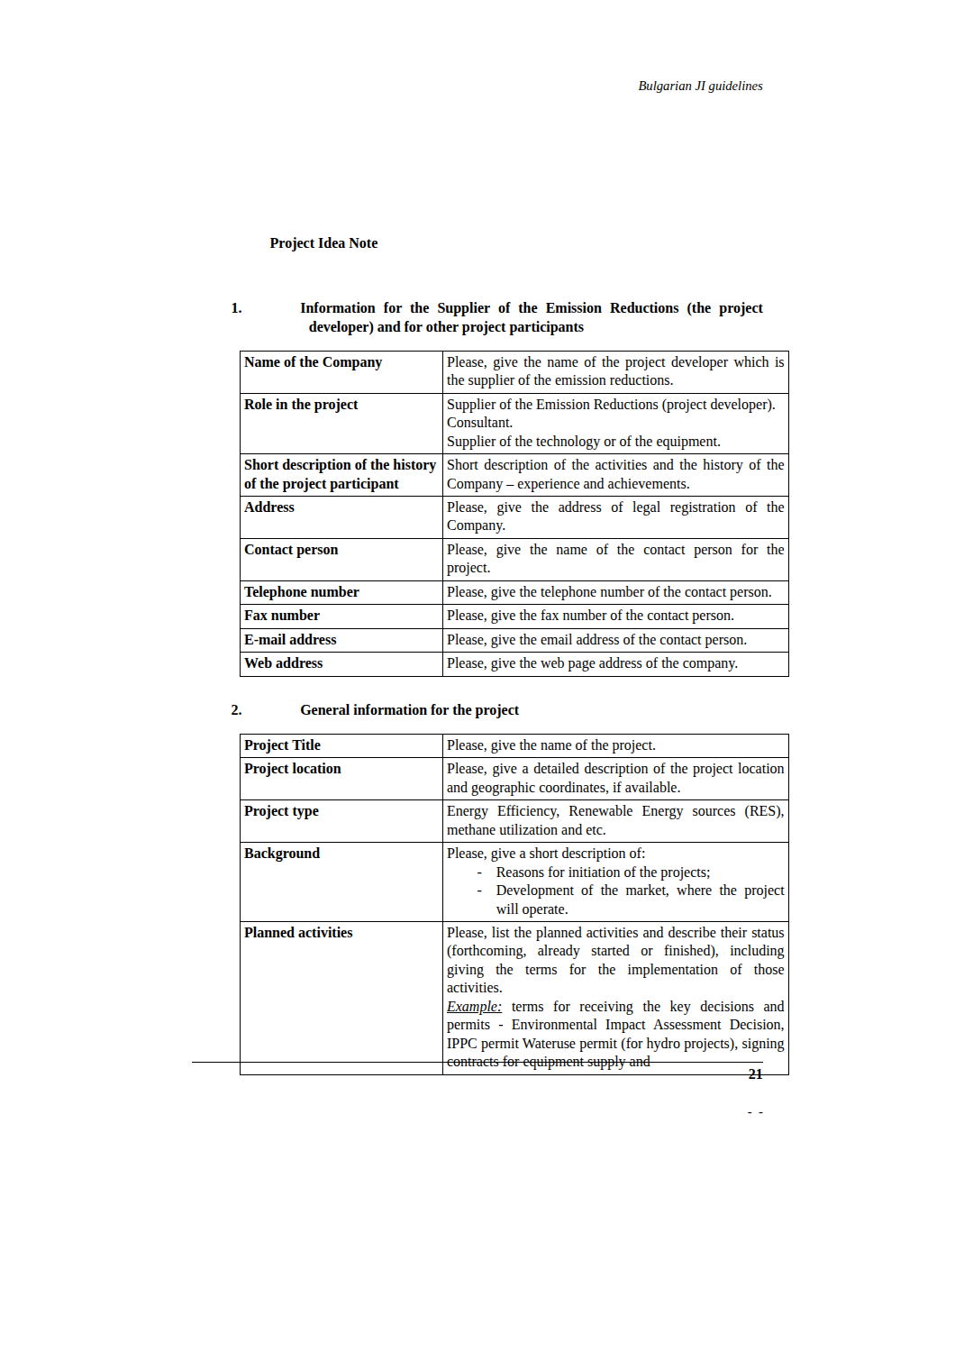Bulgarian JI guidelines
Project Idea Note
Information for the Supplier of the Emission Reductions (the project developer) and for other project participants
| Name of the Company | Please, give the name of the project developer which is the supplier of the emission reductions. |
| Role in the project | Supplier of the Emission Reductions (project developer). Consultant. Supplier of the technology or of the equipment. |
| Short description of the history of the project participant | Short description of the activities and the history of the Company – experience and achievements. |
| Address | Please, give the address of legal registration of the Company. |
| Contact person | Please, give the name of the contact person for the project. |
| Telephone number | Please, give the telephone number of the contact person. |
| Fax number | Please, give the fax number of the contact person. |
| E-mail address | Please, give the email address of the contact person. |
| Web address | Please, give the web page address of the company. |
General information for the project
| Project Title | Please, give the name of the project. |
| Project location | Please, give a detailed description of the project location and geographic coordinates, if available. |
| Project type | Energy Efficiency, Renewable Energy sources (RES), methane utilization and etc. |
| Background | Please, give a short description of: Reasons for initiation of the projects; Development of the market, where the project will operate. |
| Planned activities | Please, list the planned activities and describe their status (forthcoming, already started or finished), including giving the terms for the implementation of those activities. Example: terms for receiving the key decisions and permits - Environmental Impact Assessment Decision, IPPC permit Wateruse permit (for hydro projects), signing contracts for equipment supply and |
21
- -